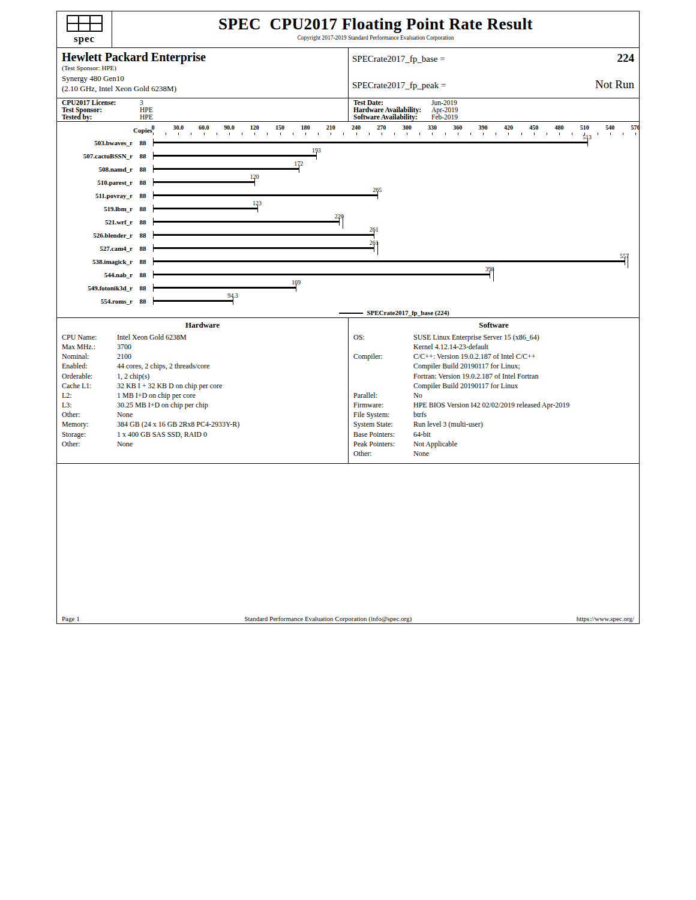spec
SPEC CPU2017 Floating Point Rate Result
Copyright 2017-2019 Standard Performance Evaluation Corporation
Hewlett Packard Enterprise
(Test Sponsor: HPE)
Synergy 480 Gen10
(2.10 GHz, Intel Xeon Gold 6238M)
SPECrate2017_fp_base =224
SPECrate2017_fp_peak =Not Run
CPU2017 License:
3
Test Sponsor:
HPE
Tested by:
HPE
Test Date:
Jun-2019
Hardware Availability:
Apr-2019
Software Availability:
Feb-2019
| | Copies | 0 30.0 60.0 90.0 120 150 180 210 240 270 300 330 360 390 420 450 480 510 540 570 |
| 503.bwaves_r | 88 | 513 |
| 507.cactuBSSN_r | 88 | 193 |
| 508.namd_r | 88 | 172 |
| 510.parest_r | 88 | 120 |
| 511.povray_r | 88 | 265 |
| 519.lbm_r | 88 | 123 |
| 521.wrf_r | 88 | 220 |
| 526.blender_r | 88 | 261 |
| 527.cam4_r | 88 | 261 |
| 538.imagick_r | 88 | 557 |
| 544.nab_r | 88 | 398 |
| 549.fotonik3d_r | 88 | 169 |
| 554.roms_r | 88 | 94.3 |
| | | SPECrate2017_fp_base (224) |
Hardware
CPU Name:
Intel Xeon Gold 6238M
Max MHz.:
3700
Nominal:
2100
Enabled:
44 cores, 2 chips, 2 threads/core
Orderable:
1, 2 chip(s)
Cache L1:
32 KB I + 32 KB D on chip per core
L2:
1 MB I+D on chip per core
L3:
30.25 MB I+D on chip per chip
Other:
None
Memory:
384 GB (24 x 16 GB 2Rx8 PC4-2933Y-R)
Storage:
1 x 400 GB SAS SSD, RAID 0
Other:
None
Software
OS:
SUSE Linux Enterprise Server 15 (x86_64)
Kernel 4.12.14-23-default
Compiler:
C/C++: Version 19.0.2.187 of Intel C/C++
Compiler Build 20190117 for Linux;
Fortran: Version 19.0.2.187 of Intel Fortran
Compiler Build 20190117 for Linux
Parallel:
No
Firmware:
HPE BIOS Version I42 02/02/2019 released Apr-2019
File System:
btrfs
System State:
Run level 3 (multi-user)
Base Pointers:
64-bit
Peak Pointers:
Not Applicable
Other:
None
Page 1
Standard Performance Evaluation Corporation (info@spec.org)
https://www.spec.org/